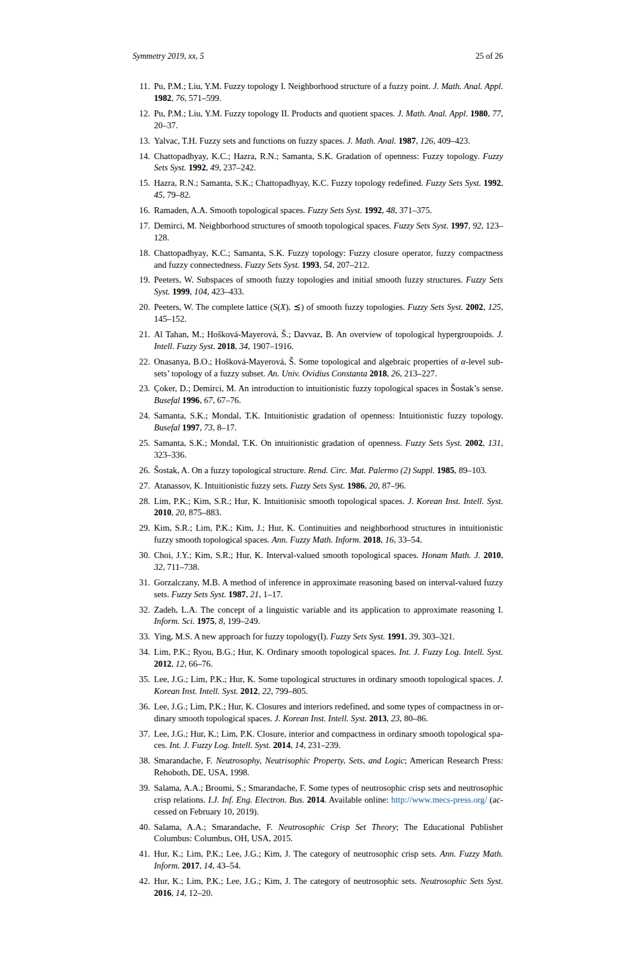Symmetry 2019, xx, 5
25 of 26
Pu, P.M.; Liu, Y.M. Fuzzy topology I. Neighborhood structure of a fuzzy point. J. Math. Anal. Appl. 1982, 76, 571–599.
Pu, P.M.; Liu, Y.M. Fuzzy topology II. Products and quotient spaces. J. Math. Anal. Appl. 1980, 77, 20–37.
Yalvac, T.H. Fuzzy sets and functions on fuzzy spaces. J. Math. Anal. 1987, 126, 409–423.
Chattopadhyay, K.C.; Hazra, R.N.; Samanta, S.K. Gradation of openness: Fuzzy topology. Fuzzy Sets Syst. 1992, 49, 237–242.
Hazra, R.N.; Samanta, S.K.; Chattopadhyay, K.C. Fuzzy topology redefined. Fuzzy Sets Syst. 1992, 45, 79–82.
Ramaden, A.A. Smooth topological spaces. Fuzzy Sets Syst. 1992, 48, 371–375.
Demirci, M. Neighborhood structures of smooth topological spaces. Fuzzy Sets Syst. 1997, 92, 123–128.
Chattopadhyay, K.C.; Samanta, S.K. Fuzzy topology: Fuzzy closure operator, fuzzy compactness and fuzzy connectedness. Fuzzy Sets Syst. 1993, 54, 207–212.
Peeters, W. Subspaces of smooth fuzzy topologies and initial smooth fuzzy structures. Fuzzy Sets Syst. 1999, 104, 423–433.
Peeters, W. The complete lattice (S(X), ⪯) of smooth fuzzy topologies. Fuzzy Sets Syst. 2002, 125, 145–152.
Al Tahan, M.; Hošková-Mayerová, Š.; Davvaz, B. An overview of topological hypergroupoids. J. Intell. Fuzzy Syst. 2018, 34, 1907–1916.
Onasanya, B.O.; Hošková-Mayerová, Š. Some topological and algebraic properties of α-level subsets’ topology of a fuzzy subset. An. Univ. Ovidius Constanta 2018, 26, 213–227.
Çoker, D.; Demirci, M. An introduction to intuitionistic fuzzy topological spaces in Šostak’s sense. Busefal 1996, 67, 67–76.
Samanta, S.K.; Mondal, T.K. Intuitionistic gradation of openness: Intuitionistic fuzzy topology. Busefal 1997, 73, 8–17.
Samanta, S.K.; Mondal, T.K. On intuitionistic gradation of openness. Fuzzy Sets Syst. 2002, 131, 323–336.
Šostak, A. On a fuzzy topological structure. Rend. Circ. Mat. Palermo (2) Suppl. 1985, 89–103.
Atanassov, K. Intuitionistic fuzzy sets. Fuzzy Sets Syst. 1986, 20, 87–96.
Lim, P.K.; Kim, S.R.; Hur, K. Intuitionisic smooth topological spaces. J. Korean Inst. Intell. Syst. 2010, 20, 875–883.
Kim, S.R.; Lim, P.K.; Kim, J.; Hur, K. Continuities and neighborhood structures in intuitionistic fuzzy smooth topological spaces. Ann. Fuzzy Math. Inform. 2018, 16, 33–54.
Choi, J.Y.; Kim, S.R.; Hur, K. Interval-valued smooth topological spaces. Honam Math. J. 2010, 32, 711–738.
Gorzalczany, M.B. A method of inference in approximate reasoning based on interval-valued fuzzy sets. Fuzzy Sets Syst. 1987, 21, 1–17.
Zadeh, L.A. The concept of a linguistic variable and its application to approximate reasoning I. Inform. Sci. 1975, 8, 199–249.
Ying, M.S. A new approach for fuzzy topology(I). Fuzzy Sets Syst. 1991, 39, 303–321.
Lim, P.K.; Ryou, B.G.; Hur, K. Ordinary smooth topological spaces. Int. J. Fuzzy Log. Intell. Syst. 2012, 12, 66–76.
Lee, J.G.; Lim, P.K.; Hur, K. Some topological structures in ordinary smooth topological spaces. J. Korean Inst. Intell. Syst. 2012, 22, 799–805.
Lee, J.G.; Lim, P.K.; Hur, K. Closures and interiors redefined, and some types of compactness in ordinary smooth topological spaces. J. Korean Inst. Intell. Syst. 2013, 23, 80–86.
Lee, J.G.; Hur, K.; Lim, P.K. Closure, interior and compactness in ordinary smooth topological spaces. Int. J. Fuzzy Log. Intell. Syst. 2014, 14, 231–239.
Smarandache, F. Neutrosophy, Neutrisophic Property, Sets, and Logic; American Research Press: Rehoboth, DE, USA, 1998.
Salama, A.A.; Broumi, S.; Smarandache, F. Some types of neutrosophic crisp sets and neutrosophic crisp relations. I.J. Inf. Eng. Electron. Bus. 2014. Available online: http://www.mecs-press.org/ (accessed on February 10, 2019).
Salama, A.A.; Smarandache, F. Neutrosophic Crisp Set Theory; The Educational Publisher Columbus: Columbus, OH, USA, 2015.
Hur, K.; Lim, P.K.; Lee, J.G.; Kim, J. The category of neutrosophic crisp sets. Ann. Fuzzy Math. Inform. 2017, 14, 43–54.
Hur, K.; Lim, P.K.; Lee, J.G.; Kim, J. The category of neutrosophic sets. Neutrosophic Sets Syst. 2016, 14, 12–20.